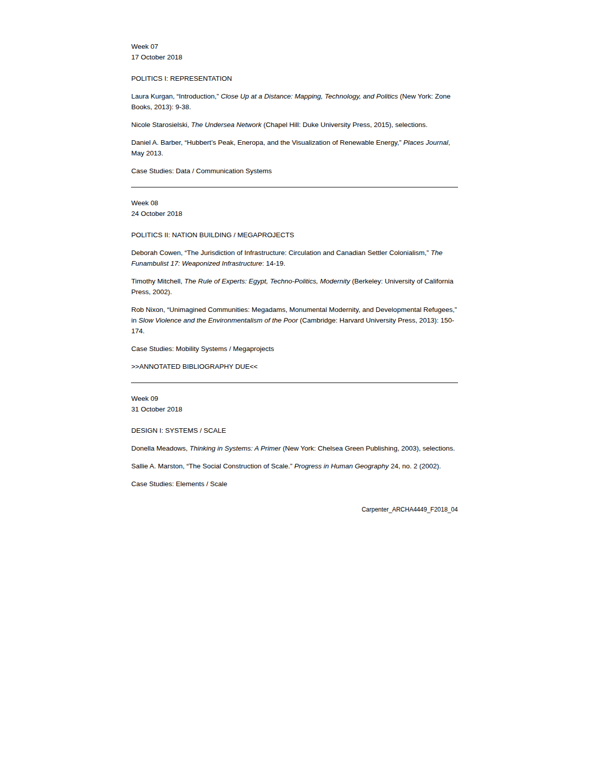Week 07 17 October 2018
POLITICS I: REPRESENTATION
Laura Kurgan, “Introduction,” Close Up at a Distance: Mapping, Technology, and Politics (New York: Zone Books, 2013): 9-38.
Nicole Starosielski, The Undersea Network (Chapel Hill: Duke University Press, 2015), selections.
Daniel A. Barber, “Hubbert’s Peak, Eneropa, and the Visualization of Renewable Energy,” Places Journal, May 2013.
Case Studies: Data / Communication Systems
Week 08 24 October 2018
POLITICS II: NATION BUILDING / MEGAPROJECTS
Deborah Cowen, “The Jurisdiction of Infrastructure: Circulation and Canadian Settler Colonialism,” The Funambulist 17: Weaponized Infrastructure: 14-19.
Timothy Mitchell, The Rule of Experts: Egypt, Techno-Politics, Modernity (Berkeley: University of California Press, 2002).
Rob Nixon, “Unimagined Communities: Megadams, Monumental Modernity, and Developmental Refugees,” in Slow Violence and the Environmentalism of the Poor (Cambridge: Harvard University Press, 2013): 150-174.
Case Studies: Mobility Systems / Megaprojects
>>ANNOTATED BIBLIOGRAPHY DUE<<
Week 09 31 October 2018
DESIGN I: SYSTEMS / SCALE
Donella Meadows, Thinking in Systems: A Primer (New York: Chelsea Green Publishing, 2003), selections.
Sallie A. Marston, “The Social Construction of Scale.” Progress in Human Geography 24, no. 2 (2002).
Case Studies: Elements / Scale
Carpenter_ARCHA4449_F2018_04